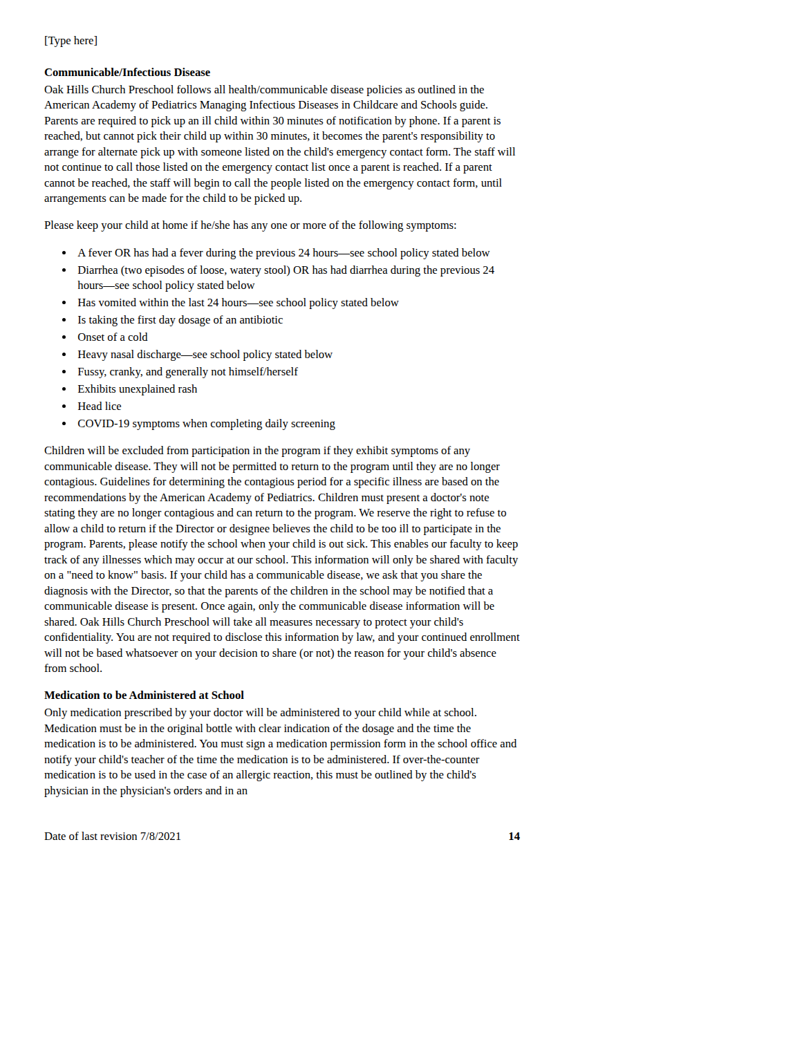[Type here]
Communicable/Infectious Disease
Oak Hills Church Preschool follows all health/communicable disease policies as outlined in the American Academy of Pediatrics Managing Infectious Diseases in Childcare and Schools guide. Parents are required to pick up an ill child within 30 minutes of notification by phone. If a parent is reached, but cannot pick their child up within 30 minutes, it becomes the parent's responsibility to arrange for alternate pick up with someone listed on the child's emergency contact form. The staff will not continue to call those listed on the emergency contact list once a parent is reached. If a parent cannot be reached, the staff will begin to call the people listed on the emergency contact form, until arrangements can be made for the child to be picked up.
Please keep your child at home if he/she has any one or more of the following symptoms:
A fever OR has had a fever during the previous 24 hours—see school policy stated below
Diarrhea (two episodes of loose, watery stool) OR has had diarrhea during the previous 24 hours—see school policy stated below
Has vomited within the last 24 hours—see school policy stated below
Is taking the first day dosage of an antibiotic
Onset of a cold
Heavy nasal discharge—see school policy stated below
Fussy, cranky, and generally not himself/herself
Exhibits unexplained rash
Head lice
COVID-19 symptoms when completing daily screening
Children will be excluded from participation in the program if they exhibit symptoms of any communicable disease. They will not be permitted to return to the program until they are no longer contagious. Guidelines for determining the contagious period for a specific illness are based on the recommendations by the American Academy of Pediatrics. Children must present a doctor's note stating they are no longer contagious and can return to the program. We reserve the right to refuse to allow a child to return if the Director or designee believes the child to be too ill to participate in the program. Parents, please notify the school when your child is out sick. This enables our faculty to keep track of any illnesses which may occur at our school. This information will only be shared with faculty on a "need to know" basis. If your child has a communicable disease, we ask that you share the diagnosis with the Director, so that the parents of the children in the school may be notified that a communicable disease is present. Once again, only the communicable disease information will be shared. Oak Hills Church Preschool will take all measures necessary to protect your child's confidentiality. You are not required to disclose this information by law, and your continued enrollment will not be based whatsoever on your decision to share (or not) the reason for your child's absence from school.
Medication to be Administered at School
Only medication prescribed by your doctor will be administered to your child while at school. Medication must be in the original bottle with clear indication of the dosage and the time the medication is to be administered. You must sign a medication permission form in the school office and notify your child's teacher of the time the medication is to be administered. If over-the-counter medication is to be used in the case of an allergic reaction, this must be outlined by the child's physician in the physician's orders and in an
Date of last revision 7/8/2021 14